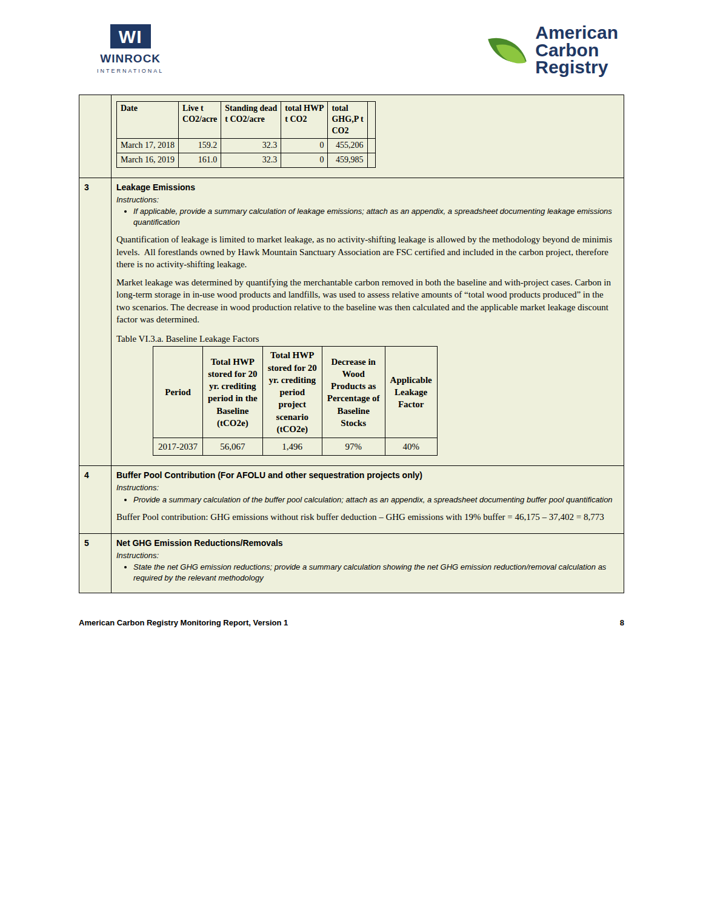WI
WINROCK
INTERNATIONAL
American
Carbon
Registry
| | / Date / Live t CO2/acre / Standing dead t CO2/acre / total HWP t CO2 / total GHG,P t CO2 / / / --- / --- / --- / --- / --- / --- / / March 17, 2018 / 159.2 / 32.3 / 0 / 455,206 / / / March 16, 2019 / 161.0 / 32.3 / 0 / 459,985 / / |
| 3 | Leakage Emissions Instructions: If applicable, provide a summary calculation of leakage emissions; attach as an appendix, a spreadsheet documenting leakage emissions quantification Quantification of leakage is limited to market leakage, as no activity-shifting leakage is allowed by the methodology beyond de minimis levels. All forestlands owned by Hawk Mountain Sanctuary Association are FSC certified and included in the carbon project, therefore there is no activity-shifting leakage. Market leakage was determined by quantifying the merchantable carbon removed in both the baseline and with-project cases. Carbon in long-term storage in in-use wood products and landfills, was used to assess relative amounts of “total wood products produced” in the two scenarios. The decrease in wood production relative to the baseline was then calculated and the applicable market leakage discount factor was determined. Table VI.3.a. Baseline Leakage Factors / Period / Total HWP stored for 20 yr. crediting period in the Baseline (tCO2e) / Total HWP stored for 20 yr. crediting period project scenario (tCO2e) / Decrease in Wood Products as Percentage of Baseline Stocks / Applicable Leakage Factor / / --- / --- / --- / --- / --- / / 2017-2037 / 56,067 / 1,496 / 97% / 40% / |
| 4 | Buffer Pool Contribution (For AFOLU and other sequestration projects only) Instructions: Provide a summary calculation of the buffer pool calculation; attach as an appendix, a spreadsheet documenting buffer pool quantification Buffer Pool contribution: GHG emissions without risk buffer deduction – GHG emissions with 19% buffer = 46,175 – 37,402 = 8,773 |
| 5 | Net GHG Emission Reductions/Removals Instructions: State the net GHG emission reductions; provide a summary calculation showing the net GHG emission reduction/removal calculation as required by the relevant methodology |
American Carbon Registry Monitoring Report, Version 1
8